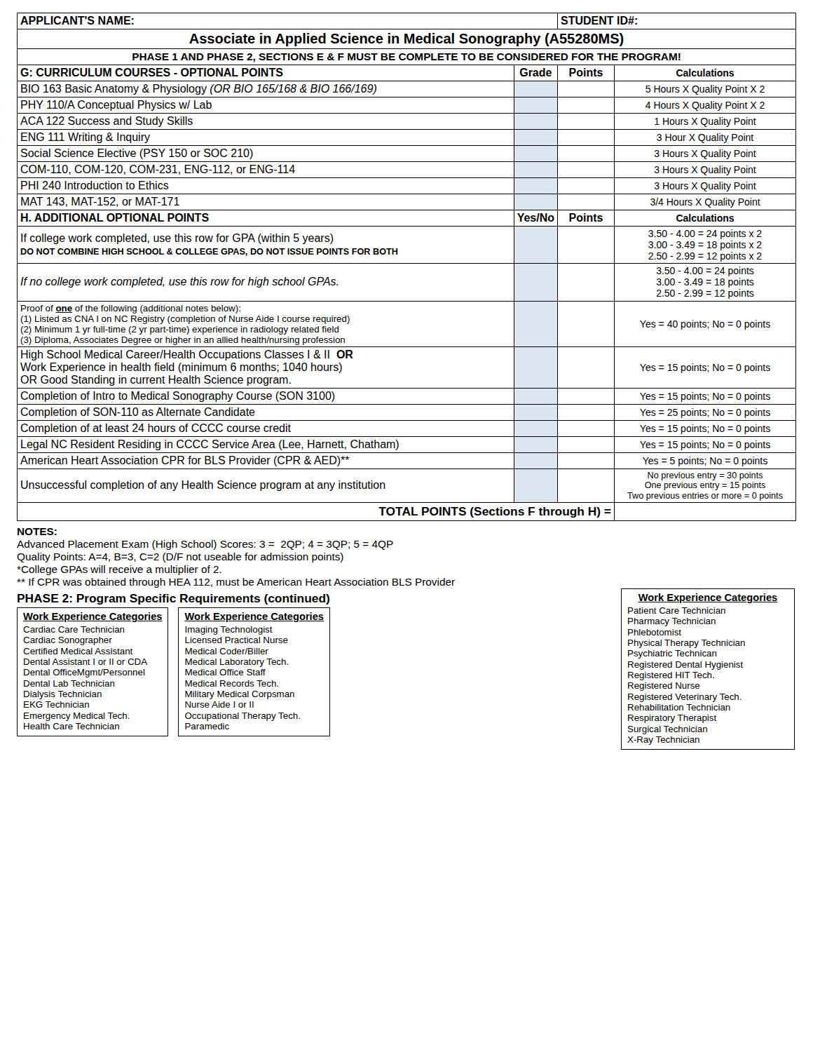| APPLICANT'S NAME: | STUDENT ID#: |
| Associate in Applied Science in Medical Sonography (A55280MS) |
| PHASE 1 AND PHASE 2, SECTIONS E & F MUST BE COMPLETE TO BE CONSIDERED FOR THE PROGRAM! |
| G: CURRICULUM COURSES - OPTIONAL POINTS | Grade | Points | Calculations |
| BIO 163 Basic Anatomy & Physiology (OR BIO 165/168 & BIO 166/169) | | | 5 Hours X Quality Point X 2 |
| PHY 110/A Conceptual Physics w/ Lab | | | 4 Hours X Quality Point X 2 |
| ACA 122 Success and Study Skills | | | 1 Hours X Quality Point |
| ENG 111 Writing & Inquiry | | | 3 Hour X Quality Point |
| Social Science Elective (PSY 150 or SOC 210) | | | 3 Hours X Quality Point |
| COM-110, COM-120, COM-231, ENG-112, or ENG-114 | | | 3 Hours X Quality Point |
| PHI 240 Introduction to Ethics | | | 3 Hours X Quality Point |
| MAT 143, MAT-152, or MAT-171 | | | 3/4 Hours X Quality Point |
| H. ADDITIONAL OPTIONAL POINTS | Yes/No | Points | Calculations |
| If college work completed, use this row for GPA (within 5 years) DO NOT COMBINE HIGH SCHOOL & COLLEGE GPAS, DO NOT ISSUE POINTS FOR BOTH | | | 3.50 - 4.00 = 24 points x 2 3.00 - 3.49 = 18 points x 2 2.50 - 2.99 = 12 points x 2 |
| If no college work completed, use this row for high school GPAs. | | | 3.50 - 4.00 = 24 points 3.00 - 3.49 = 18 points 2.50 - 2.99 = 12 points |
| Proof of one of the following (additional notes below): (1) Listed as CNA I on NC Registry (completion of Nurse Aide I course required) (2) Minimum 1 yr full-time (2 yr part-time) experience in radiology related field (3) Diploma, Associates Degree or higher in an allied health/nursing profession | | | Yes = 40 points; No = 0 points |
| High School Medical Career/Health Occupations Classes I & II OR Work Experience in health field (minimum 6 months; 1040 hours) OR Good Standing in current Health Science program. | | | Yes = 15 points; No = 0 points |
| Completion of Intro to Medical Sonography Course (SON 3100) | | | Yes = 15 points; No = 0 points |
| Completion of SON-110 as Alternate Candidate | | | Yes = 25 points; No = 0 points |
| Completion of at least 24 hours of CCCC course credit | | | Yes = 15 points; No = 0 points |
| Legal NC Resident Residing in CCCC Service Area (Lee, Harnett, Chatham) | | | Yes = 15 points; No = 0 points |
| American Heart Association CPR for BLS Provider (CPR & AED)** | | | Yes = 5 points; No = 0 points |
| Unsuccessful completion of any Health Science program at any institution | | | No previous entry = 30 points One previous entry = 15 points Two previous entries or more = 0 points |
| TOTAL POINTS (Sections F through H) = | |
NOTES:
Advanced Placement Exam (High School) Scores: 3 = 2QP; 4 = 3QP; 5 = 4QP
Quality Points: A=4, B=3, C=2 (D/F not useable for admission points)
*College GPAs will receive a multiplier of 2.
** If CPR was obtained through HEA 112, must be American Heart Association BLS Provider
Work Experience Categories
Patient Care Technician
Pharmacy Technician
Phlebotomist
Physical Therapy Technician
Psychiatric Technican
Registered Dental Hygienist
Registered HIT Tech.
Registered Nurse
Registered Veterinary Tech.
Rehabilitation Technician
Respiratory Therapist
Surgical Technician
X-Ray Technician
PHASE 2: Program Specific Requirements (continued)
Work Experience Categories
Cardiac Care Technician
Cardiac Sonographer
Certified Medical Assistant
Dental Assistant I or II or CDA
Dental OfficeMgmt/Personnel
Dental Lab Technician
Dialysis Technician
EKG Technician
Emergency Medical Tech.
Health Care Technician
Work Experience Categories
Imaging Technologist
Licensed Practical Nurse
Medical Coder/Biller
Medical Laboratory Tech.
Medical Office Staff
Medical Records Tech.
Military Medical Corpsman
Nurse Aide I or II
Occupational Therapy Tech.
Paramedic